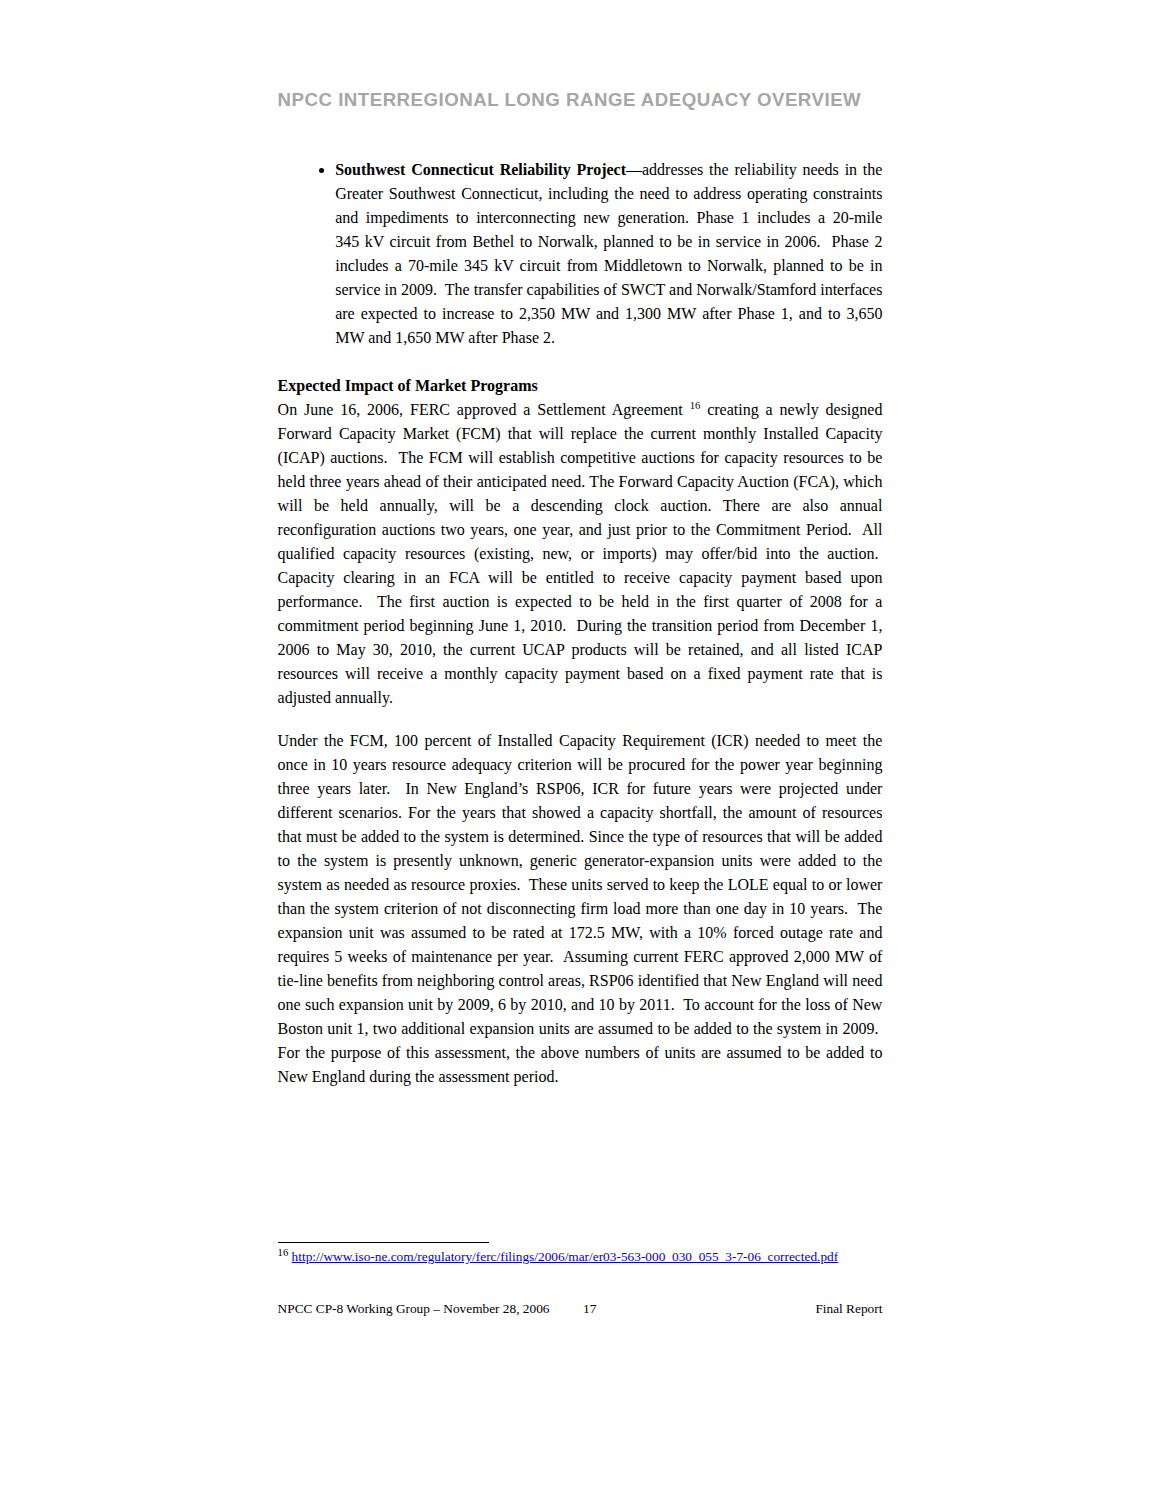NPCC INTERREGIONAL LONG RANGE ADEQUACY OVERVIEW
Southwest Connecticut Reliability Project—addresses the reliability needs in the Greater Southwest Connecticut, including the need to address operating constraints and impediments to interconnecting new generation. Phase 1 includes a 20-mile 345 kV circuit from Bethel to Norwalk, planned to be in service in 2006. Phase 2 includes a 70-mile 345 kV circuit from Middletown to Norwalk, planned to be in service in 2009. The transfer capabilities of SWCT and Norwalk/Stamford interfaces are expected to increase to 2,350 MW and 1,300 MW after Phase 1, and to 3,650 MW and 1,650 MW after Phase 2.
Expected Impact of Market Programs
On June 16, 2006, FERC approved a Settlement Agreement 16 creating a newly designed Forward Capacity Market (FCM) that will replace the current monthly Installed Capacity (ICAP) auctions. The FCM will establish competitive auctions for capacity resources to be held three years ahead of their anticipated need. The Forward Capacity Auction (FCA), which will be held annually, will be a descending clock auction. There are also annual reconfiguration auctions two years, one year, and just prior to the Commitment Period. All qualified capacity resources (existing, new, or imports) may offer/bid into the auction. Capacity clearing in an FCA will be entitled to receive capacity payment based upon performance. The first auction is expected to be held in the first quarter of 2008 for a commitment period beginning June 1, 2010. During the transition period from December 1, 2006 to May 30, 2010, the current UCAP products will be retained, and all listed ICAP resources will receive a monthly capacity payment based on a fixed payment rate that is adjusted annually.
Under the FCM, 100 percent of Installed Capacity Requirement (ICR) needed to meet the once in 10 years resource adequacy criterion will be procured for the power year beginning three years later. In New England’s RSP06, ICR for future years were projected under different scenarios. For the years that showed a capacity shortfall, the amount of resources that must be added to the system is determined. Since the type of resources that will be added to the system is presently unknown, generic generator-expansion units were added to the system as needed as resource proxies. These units served to keep the LOLE equal to or lower than the system criterion of not disconnecting firm load more than one day in 10 years. The expansion unit was assumed to be rated at 172.5 MW, with a 10% forced outage rate and requires 5 weeks of maintenance per year. Assuming current FERC approved 2,000 MW of tie-line benefits from neighboring control areas, RSP06 identified that New England will need one such expansion unit by 2009, 6 by 2010, and 10 by 2011. To account for the loss of New Boston unit 1, two additional expansion units are assumed to be added to the system in 2009. For the purpose of this assessment, the above numbers of units are assumed to be added to New England during the assessment period.
16 http://www.iso-ne.com/regulatory/ferc/filings/2006/mar/er03-563-000_030_055_3-7-06_corrected.pdf
NPCC CP-8 Working Group – November 28, 200617 Final Report